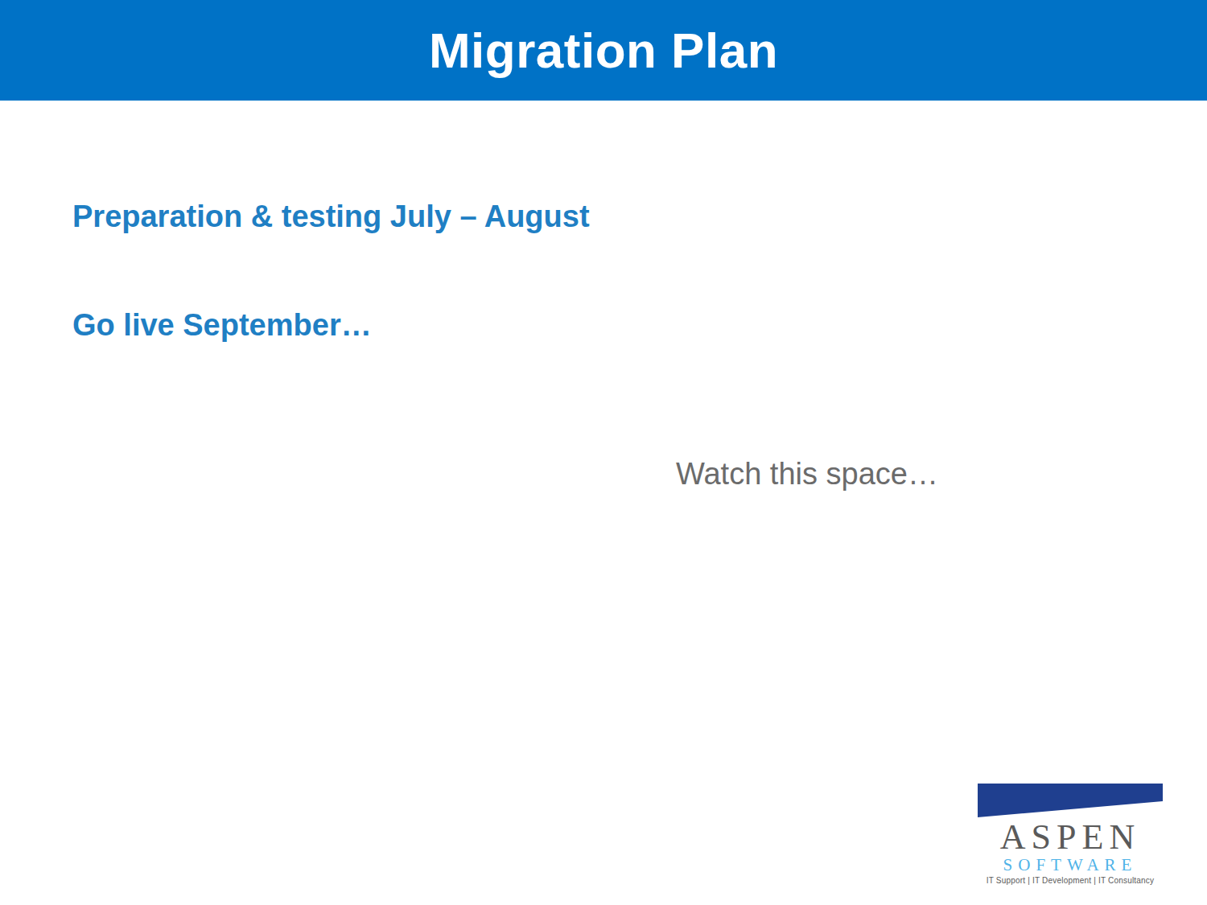Migration Plan
Preparation & testing July – August
Go live September…
Watch this space…
ASPEN
SOFTWARE
IT Support | IT Development | IT Consultancy